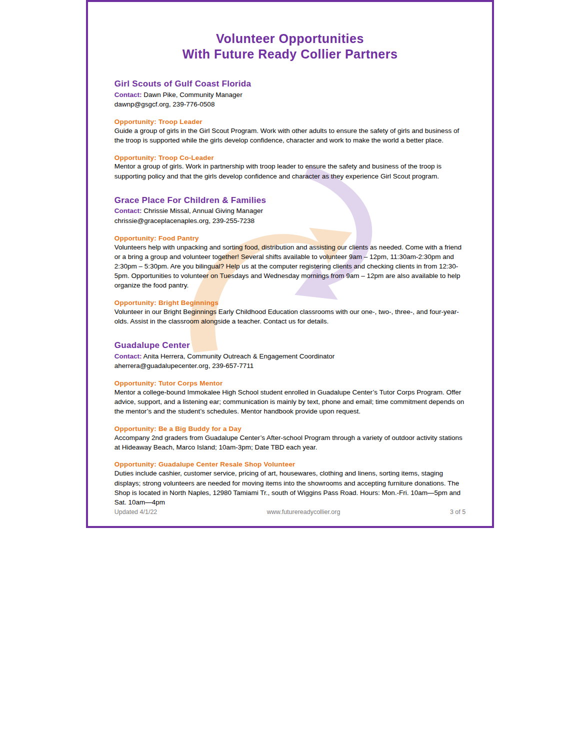Volunteer Opportunities
With Future Ready Collier Partners
Girl Scouts of Gulf Coast Florida
Contact: Dawn Pike, Community Manager
dawnp@gsgcf.org, 239-776-0508
Opportunity: Troop Leader
Guide a group of girls in the Girl Scout Program. Work with other adults to ensure the safety of girls and business of the troop is supported while the girls develop confidence, character and work to make the world a better place.
Opportunity: Troop Co-Leader
Mentor a group of girls. Work in partnership with troop leader to ensure the safety and business of the troop is supporting policy and that the girls develop confidence and character as they experience Girl Scout program.
Grace Place For Children & Families
Contact: Chrissie Missal, Annual Giving Manager
chrissie@graceplacenaples.org, 239-255-7238
Opportunity: Food Pantry
Volunteers help with unpacking and sorting food, distribution and assisting our clients as needed. Come with a friend or a bring a group and volunteer together! Several shifts available to volunteer 9am – 12pm, 11:30am-2:30pm and 2:30pm – 5:30pm. Are you bilingual? Help us at the computer registering clients and checking clients in from 12:30-5pm. Opportunities to volunteer on Tuesdays and Wednesday mornings from 9am – 12pm are also available to help organize the food pantry.
Opportunity: Bright Beginnings
Volunteer in our Bright Beginnings Early Childhood Education classrooms with our one-, two-, three-, and four-year-olds. Assist in the classroom alongside a teacher. Contact us for details.
Guadalupe Center
Contact: Anita Herrera, Community Outreach & Engagement Coordinator
aherrera@guadalupecenter.org, 239-657-7711
Opportunity: Tutor Corps Mentor
Mentor a college-bound Immokalee High School student enrolled in Guadalupe Center’s Tutor Corps Program. Offer advice, support, and a listening ear; communication is mainly by text, phone and email; time commitment depends on the mentor’s and the student’s schedules. Mentor handbook provide upon request.
Opportunity: Be a Big Buddy for a Day
Accompany 2nd graders from Guadalupe Center’s After-school Program through a variety of outdoor activity stations at Hideaway Beach, Marco Island; 10am-3pm; Date TBD each year.
Opportunity: Guadalupe Center Resale Shop Volunteer
Duties include cashier, customer service, pricing of art, housewares, clothing and linens, sorting items, staging displays; strong volunteers are needed for moving items into the showrooms and accepting furniture donations. The Shop is located in North Naples, 12980 Tamiami Tr., south of Wiggins Pass Road. Hours: Mon.-Fri. 10am—5pm and Sat. 10am—4pm
Updated 4/1/22 www.futurereadycollier.org 3 of 5